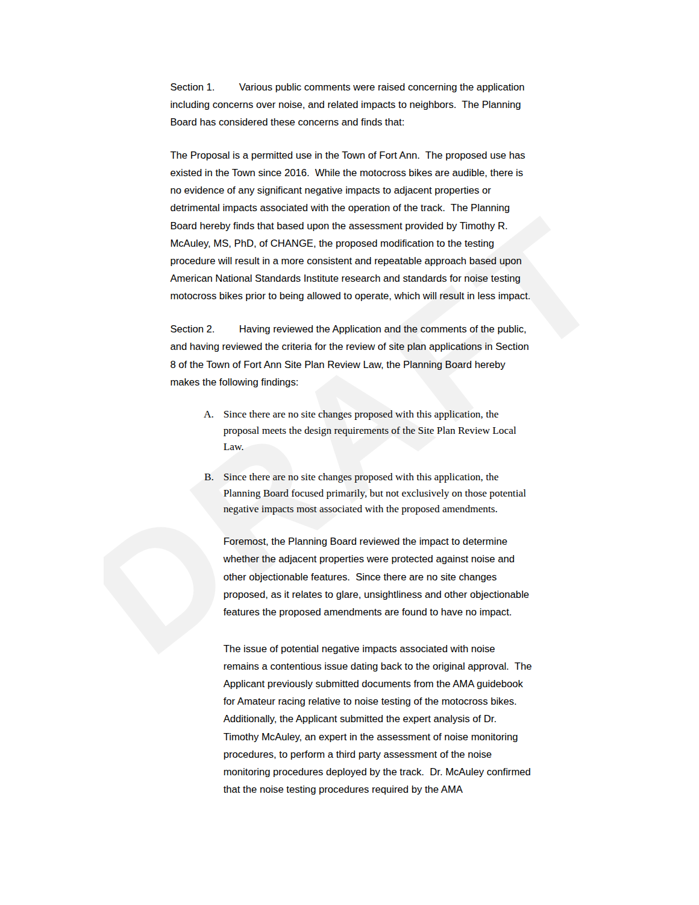DRAFT
Section 1. Various public comments were raised concerning the application including concerns over noise, and related impacts to neighbors. The Planning Board has considered these concerns and finds that:
The Proposal is a permitted use in the Town of Fort Ann. The proposed use has existed in the Town since 2016. While the motocross bikes are audible, there is no evidence of any significant negative impacts to adjacent properties or detrimental impacts associated with the operation of the track. The Planning Board hereby finds that based upon the assessment provided by Timothy R. McAuley, MS, PhD, of CHANGE, the proposed modification to the testing procedure will result in a more consistent and repeatable approach based upon American National Standards Institute research and standards for noise testing motocross bikes prior to being allowed to operate, which will result in less impact.
Section 2. Having reviewed the Application and the comments of the public, and having reviewed the criteria for the review of site plan applications in Section 8 of the Town of Fort Ann Site Plan Review Law, the Planning Board hereby makes the following findings:
Since there are no site changes proposed with this application, the proposal meets the design requirements of the Site Plan Review Local Law.
Since there are no site changes proposed with this application, the Planning Board focused primarily, but not exclusively on those potential negative impacts most associated with the proposed amendments.
Foremost, the Planning Board reviewed the impact to determine whether the adjacent properties were protected against noise and other objectionable features. Since there are no site changes proposed, as it relates to glare, unsightliness and other objectionable features the proposed amendments are found to have no impact.
The issue of potential negative impacts associated with noise remains a contentious issue dating back to the original approval. The Applicant previously submitted documents from the AMA guidebook for Amateur racing relative to noise testing of the motocross bikes. Additionally, the Applicant submitted the expert analysis of Dr. Timothy McAuley, an expert in the assessment of noise monitoring procedures, to perform a third party assessment of the noise monitoring procedures deployed by the track. Dr. McAuley confirmed that the noise testing procedures required by the AMA